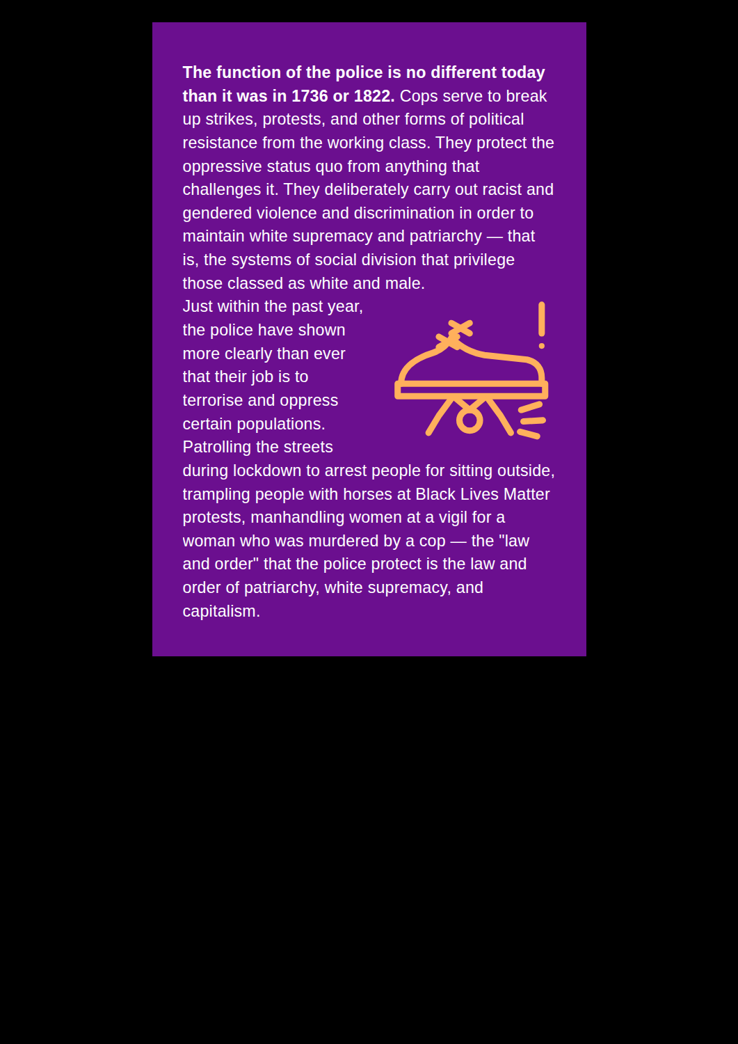The function of the police is no different today than it was in 1736 or 1822. Cops serve to break up strikes, protests, and other forms of political resistance from the working class. They protect the oppressive status quo from anything that challenges it. They deliberately carry out racist and gendered violence and discrimination in order to maintain white supremacy and patriarchy — that is, the systems of social division that privilege those classed as white and male.
Just within the past year, the police have shown more clearly than ever that their job is to terrorise and oppress certain populations. Patrolling the streets during lockdown to arrest people for sitting outside, trampling people with horses at Black Lives Matter protests, manhandling women at a vigil for a woman who was murdered by a cop — the "law and order" that the police protect is the law and order of patriarchy, white supremacy, and capitalism.